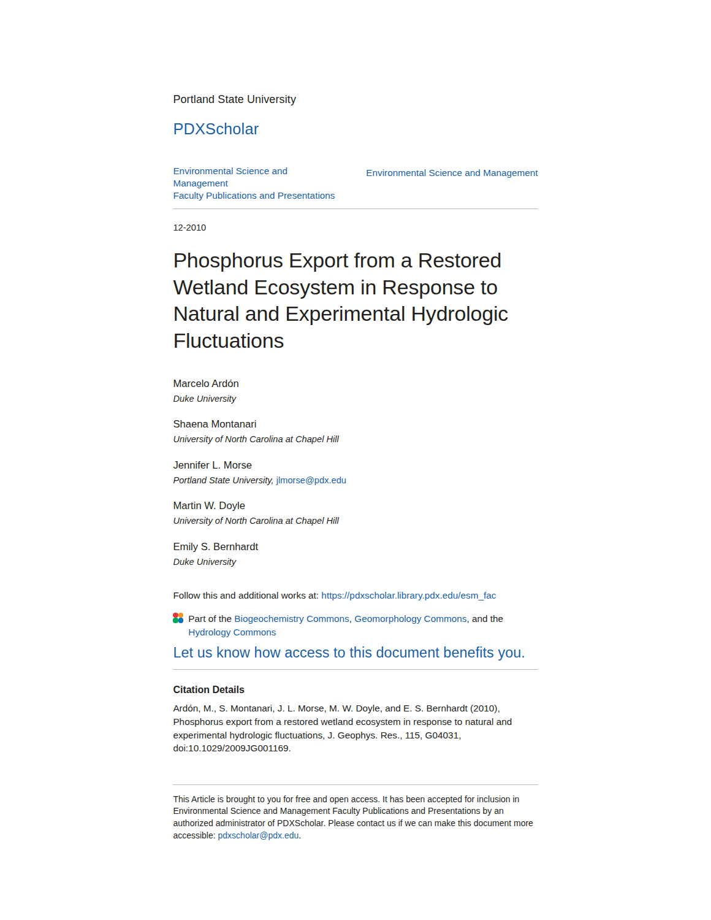Portland State University
PDXScholar
Environmental Science and Management Faculty Publications and Presentations
Environmental Science and Management
12-2010
Phosphorus Export from a Restored Wetland Ecosystem in Response to Natural and Experimental Hydrologic Fluctuations
Marcelo Ardón
Duke University
Shaena Montanari
University of North Carolina at Chapel Hill
Jennifer L. Morse
Portland State University, jlmorse@pdx.edu
Martin W. Doyle
University of North Carolina at Chapel Hill
Emily S. Bernhardt
Duke University
Follow this and additional works at: https://pdxscholar.library.pdx.edu/esm_fac
Part of the Biogeochemistry Commons, Geomorphology Commons, and the Hydrology Commons
Let us know how access to this document benefits you.
Citation Details
Ardón, M., S. Montanari, J. L. Morse, M. W. Doyle, and E. S. Bernhardt (2010), Phosphorus export from a restored wetland ecosystem in response to natural and experimental hydrologic fluctuations, J. Geophys. Res., 115, G04031, doi:10.1029/2009JG001169.
This Article is brought to you for free and open access. It has been accepted for inclusion in Environmental Science and Management Faculty Publications and Presentations by an authorized administrator of PDXScholar. Please contact us if we can make this document more accessible: pdxscholar@pdx.edu.